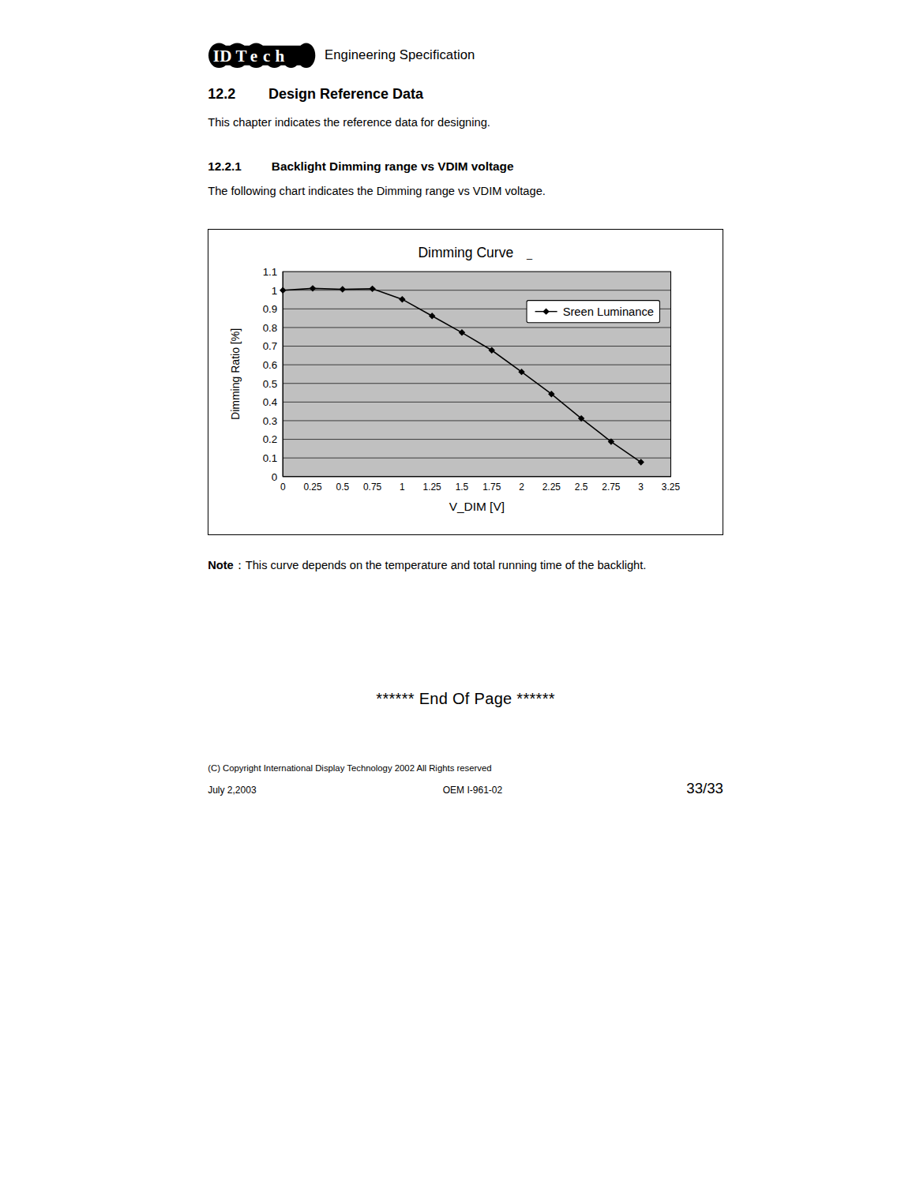I D T e c h
Engineering Specification
12.2 Design Reference Data
This chapter indicates the reference data for designing.
12.2.1 Backlight Dimming range vs VDIM voltage
The following chart indicates the Dimming range vs VDIM voltage.
Dimming Curve _ 1.1 1 0.9 0.8 0.7 0.6 0.5 0.4 0.3 0.2 0.1 0 Dimming Ratio [%] 0 0.25 0.5 0.75 1 1.25 1.5 1.75 2 2.25 2.5 2.75 3 3.25 V_DIM [V] Sreen Luminance
Note：This curve depends on the temperature and total running time of the backlight.
****** End Of Page ******
(C) Copyright International Display Technology 2002 All Rights reserved
July 2,2003 OEM I-961-02 33/33